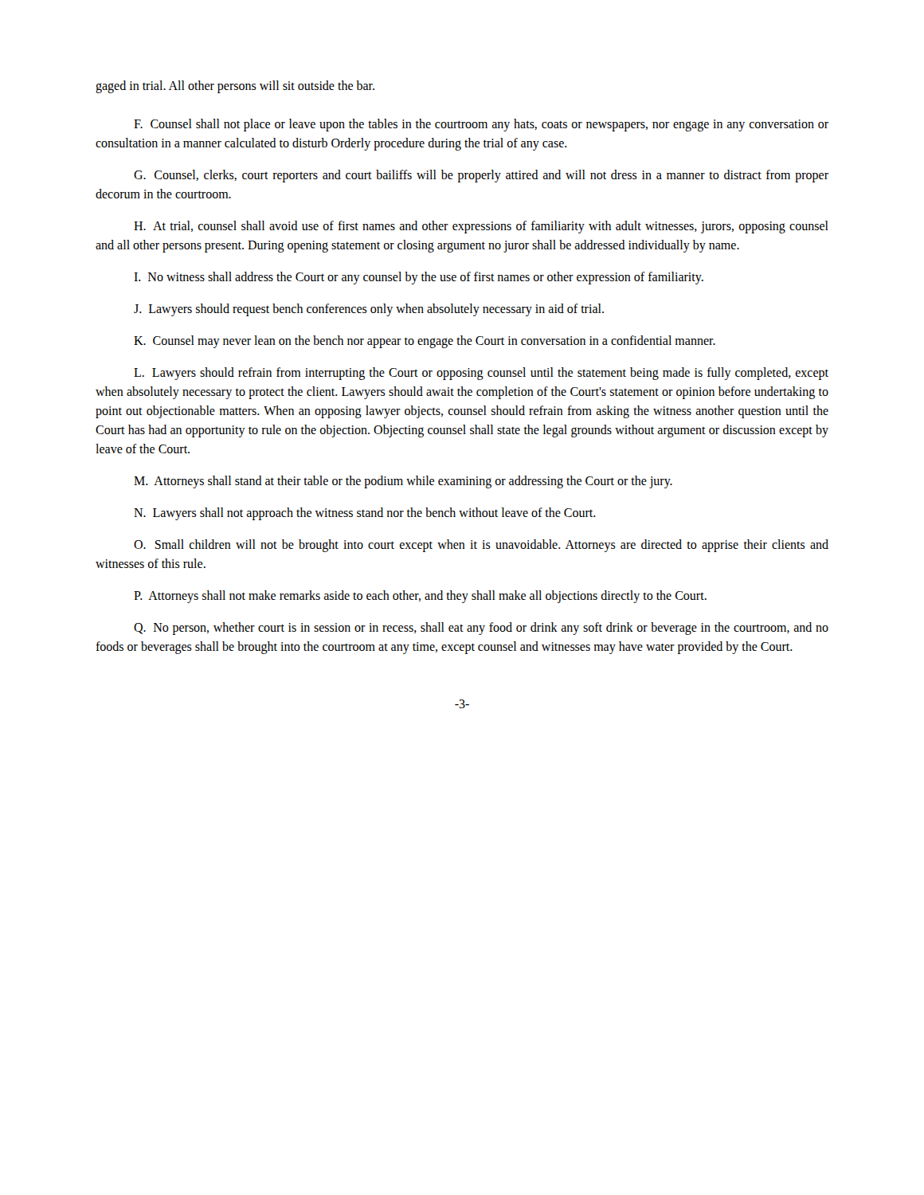gaged in trial. All other persons will sit outside the bar.
F. Counsel shall not place or leave upon the tables in the courtroom any hats, coats or newspapers, nor engage in any conversation or consultation in a manner calculated to disturb Orderly procedure during the trial of any case.
G. Counsel, clerks, court reporters and court bailiffs will be properly attired and will not dress in a manner to distract from proper decorum in the courtroom.
H. At trial, counsel shall avoid use of first names and other expressions of familiarity with adult witnesses, jurors, opposing counsel and all other persons present. During opening statement or closing argument no juror shall be addressed individually by name.
I. No witness shall address the Court or any counsel by the use of first names or other expression of familiarity.
J. Lawyers should request bench conferences only when absolutely necessary in aid of trial.
K. Counsel may never lean on the bench nor appear to engage the Court in conversation in a confidential manner.
L. Lawyers should refrain from interrupting the Court or opposing counsel until the statement being made is fully completed, except when absolutely necessary to protect the client. Lawyers should await the completion of the Court's statement or opinion before undertaking to point out objectionable matters. When an opposing lawyer objects, counsel should refrain from asking the witness another question until the Court has had an opportunity to rule on the objection. Objecting counsel shall state the legal grounds without argument or discussion except by leave of the Court.
M. Attorneys shall stand at their table or the podium while examining or addressing the Court or the jury.
N. Lawyers shall not approach the witness stand nor the bench without leave of the Court.
O. Small children will not be brought into court except when it is unavoidable. Attorneys are directed to apprise their clients and witnesses of this rule.
P. Attorneys shall not make remarks aside to each other, and they shall make all objections directly to the Court.
Q. No person, whether court is in session or in recess, shall eat any food or drink any soft drink or beverage in the courtroom, and no foods or beverages shall be brought into the courtroom at any time, except counsel and witnesses may have water provided by the Court.
-3-